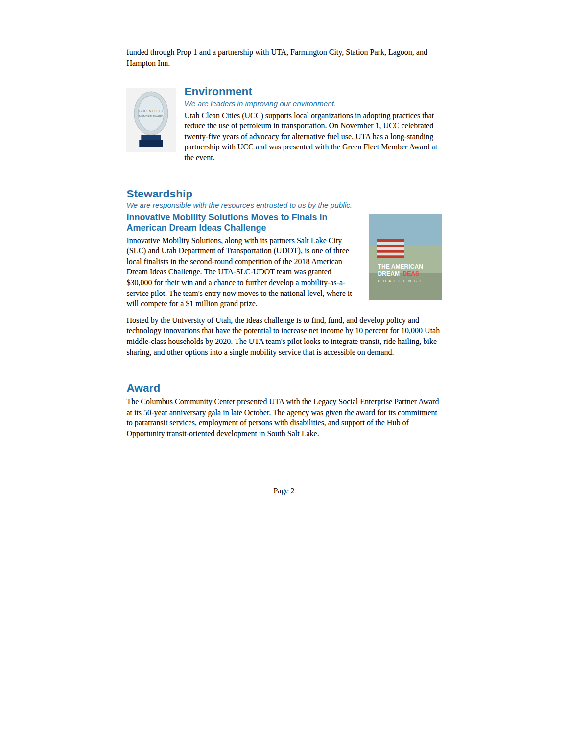funded through Prop 1 and a partnership with UTA, Farmington City, Station Park, Lagoon, and Hampton Inn.
Environment
We are leaders in improving our environment.
Utah Clean Cities (UCC) supports local organizations in adopting practices that reduce the use of petroleum in transportation. On November 1, UCC celebrated twenty-five years of advocacy for alternative fuel use. UTA has a long-standing partnership with UCC and was presented with the Green Fleet Member Award at the event.
Stewardship
We are responsible with the resources entrusted to us by the public.
Innovative Mobility Solutions Moves to Finals in American Dream Ideas Challenge
Innovative Mobility Solutions, along with its partners Salt Lake City (SLC) and Utah Department of Transportation (UDOT), is one of three local finalists in the second-round competition of the 2018 American Dream Ideas Challenge. The UTA-SLC-UDOT team was granted $30,000 for their win and a chance to further develop a mobility-as-a-service pilot. The team's entry now moves to the national level, where it will compete for a $1 million grand prize.
Hosted by the University of Utah, the ideas challenge is to find, fund, and develop policy and technology innovations that have the potential to increase net income by 10 percent for 10,000 Utah middle-class households by 2020. The UTA team's pilot looks to integrate transit, ride hailing, bike sharing, and other options into a single mobility service that is accessible on demand.
Award
The Columbus Community Center presented UTA with the Legacy Social Enterprise Partner Award at its 50-year anniversary gala in late October. The agency was given the award for its commitment to paratransit services, employment of persons with disabilities, and support of the Hub of Opportunity transit-oriented development in South Salt Lake.
Page 2